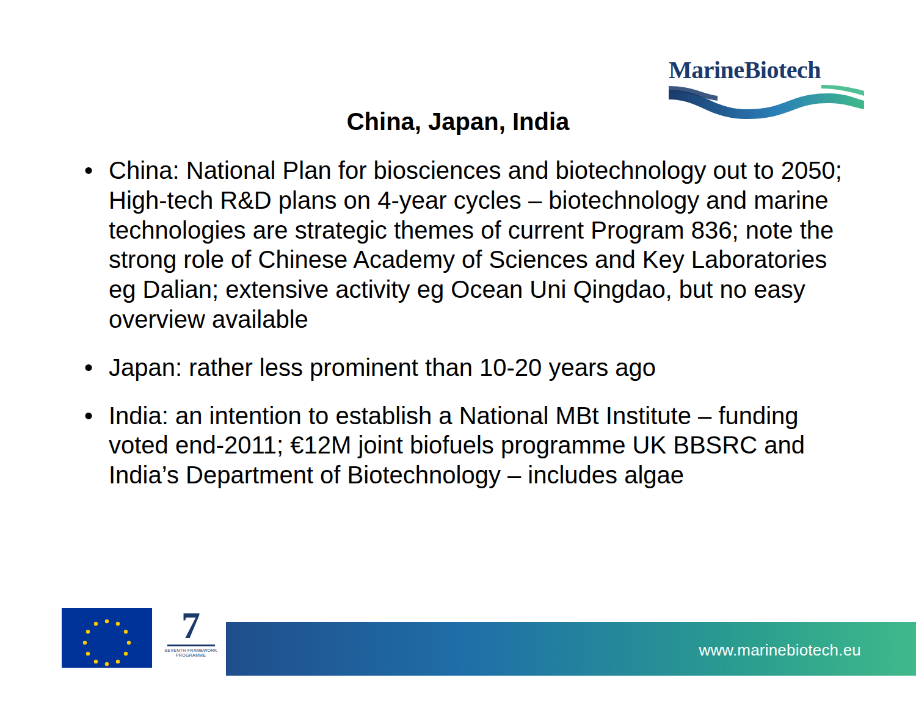Marine Biotech
China, Japan, India
China: National Plan for biosciences and biotechnology out to 2050; High-tech R&D plans on 4-year cycles – biotechnology and marine technologies are strategic themes of current Program 836; note the strong role of Chinese Academy of Sciences and Key Laboratories eg Dalian; extensive activity eg Ocean Uni Qingdao, but no easy overview available
Japan: rather less prominent than 10-20 years ago
India: an intention to establish a National MBt Institute – funding voted end-2011; €12M joint biofuels programme UK BBSRC and India’s Department of Biotechnology – includes algae
www.marinebiotech.eu
7
Seventh Framework
Programme